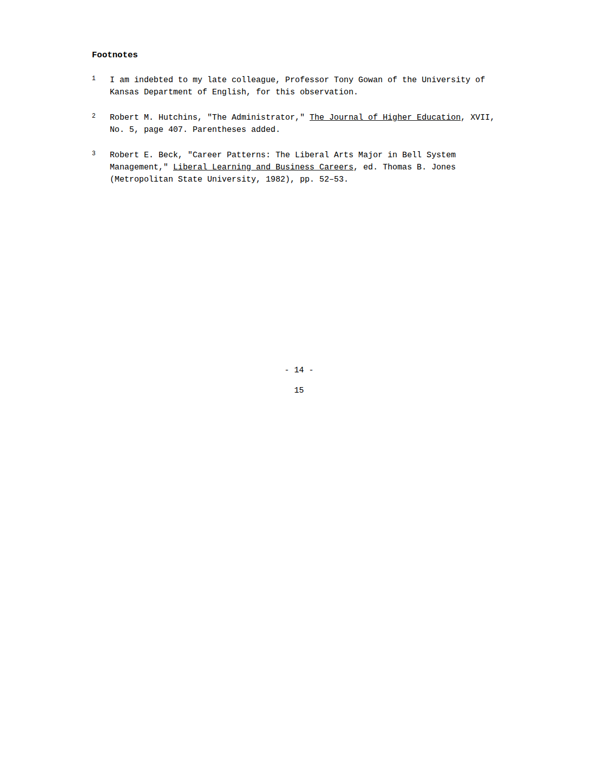Footnotes
1 I am indebted to my late colleague, Professor Tony Gowan of the University of Kansas Department of English, for this observation.
2 Robert M. Hutchins, "The Administrator," The Journal of Higher Education, XVII, No. 5, page 407. Parentheses added.
3 Robert E. Beck, "Career Patterns: The Liberal Arts Major in Bell System Management," Liberal Learning and Business Careers, ed. Thomas B. Jones (Metropolitan State University, 1982), pp. 52–53.
- 14 -
15